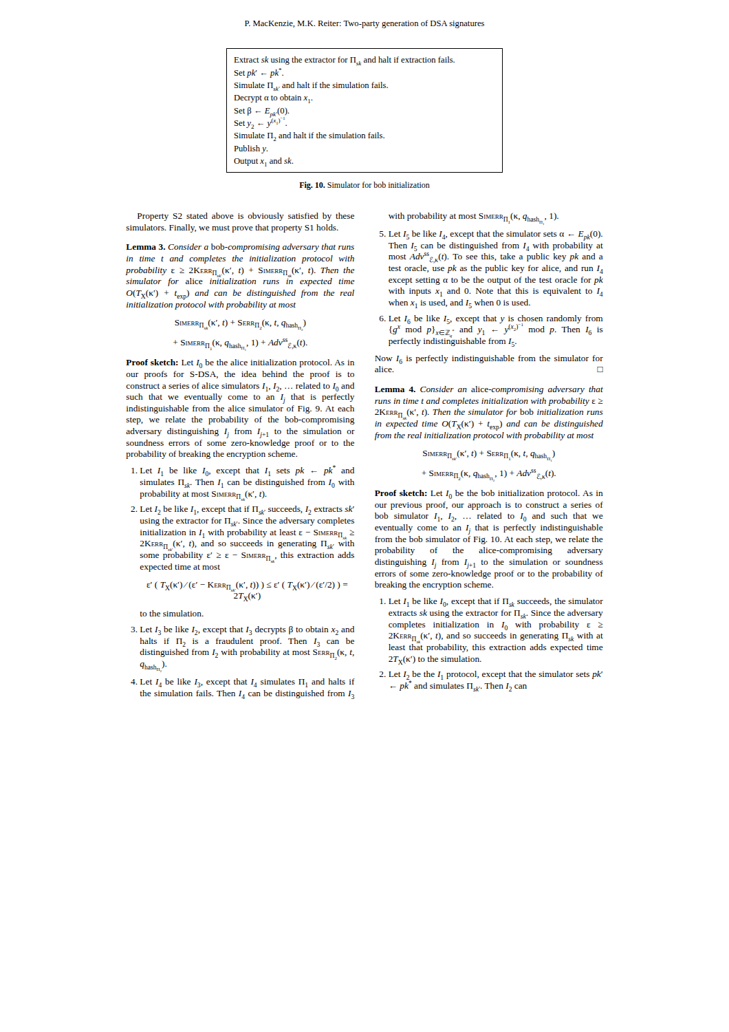P. MacKenzie, M.K. Reiter: Two-party generation of DSA signatures
Extract sk using the extractor for Πsk and halt if extraction fails.
Set pk′ ← pk*.
Simulate Πsk′ and halt if the simulation fails.
Decrypt α to obtain x1.
Set β ← Epk′(0).
Set y2 ← y(x1)−1.
Simulate Π2 and halt if the simulation fails.
Publish y.
Output x1 and sk.
Fig. 10. Simulator for bob initialization
Property S2 stated above is obviously satisfied by these simulators. Finally, we must prove that property S1 holds.
Lemma 3. Consider a bob-compromising adversary that runs in time t and completes the initialization protocol with probability ε ≥ 2KerrΠsk′(κ′, t) + SimerrΠsk(κ′, t). Then the simulator for alice initialization runs in expected time O(TΧ(κ′) + texp) and can be distinguished from the real initialization protocol with probability at most
SimerrΠsk(κ′, t) + SerrΠ2(κ, t, qhashΠ2)
+ SimerrΠ1(κ, qhashΠ1, 1) + Advssℰ,κ(t).
Proof sketch: Let I0 be the alice initialization protocol. As in our proofs for S-DSA, the idea behind the proof is to construct a series of alice simulators I1, I2, … related to I0 and such that we eventually come to an Ij that is perfectly indistinguishable from the alice simulator of Fig. 9. At each step, we relate the probability of the bob-compromising adversary distinguishing Ij from Ij+1 to the simulation or soundness errors of some zero-knowledge proof or to the probability of breaking the encryption scheme.
Let I1 be like I0, except that I1 sets pk ← pk* and simulates Πsk. Then I1 can be distinguished from I0 with probability at most SimerrΠsk(κ′, t).
Let I2 be like I1, except that if Πsk′ succeeds, I2 extracts sk′ using the extractor for Πsk′. Since the adversary completes initialization in I1 with probability at least ε − SimerrΠsk ≥ 2KerrΠsk′(κ′, t), and so succeeds in generating Πsk′ with some probability ε′ ≥ ε − SimerrΠsk, this extraction adds expected time at most
ε′ ( TΧ(κ′) ⁄ (ε′ − KerrΠsk′(κ′, t)) ) ≤ ε′ ( TΧ(κ′) ⁄ (ε′/2) ) = 2TΧ(κ′)
to the simulation.
Let I3 be like I2, except that I3 decrypts β to obtain x2 and halts if Π2 is a fraudulent proof. Then I3 can be distinguished from I2 with probability at most SerrΠ2(κ, t, qhashΠ2).
Let I4 be like I3, except that I4 simulates Π1 and halts if the simulation fails. Then I4 can be distinguished from I3 with probability at most SimerrΠ1(κ, qhashΠ1, 1).
Let I5 be like I4, except that the simulator sets α ← Epk(0). Then I5 can be distinguished from I4 with probability at most Advssℰ,κ(t). To see this, take a public key pk and a test oracle, use pk as the public key for alice, and run I4 except setting α to be the output of the test oracle for pk with inputs x1 and 0. Note that this is equivalent to I4 when x1 is used, and I5 when 0 is used.
Let I6 be like I5, except that y is chosen randomly from {gx mod p}x∈ℤq* and y1 ← y(x2)−1 mod p. Then I6 is perfectly indistinguishable from I5.
Now I6 is perfectly indistinguishable from the simulator for alice. □
Lemma 4. Consider an alice-compromising adversary that runs in time t and completes initialization with probability ε ≥ 2KerrΠsk(κ′, t). Then the simulator for bob initialization runs in expected time O(TΧ(κ′) + texp) and can be distinguished from the real initialization protocol with probability at most
SimerrΠsk′(κ′, t) + SerrΠ1(κ, t, qhashΠ1)
+ SimerrΠ2(κ, qhashΠ2, 1) + Advssℰ,κ(t).
Proof sketch: Let I0 be the bob initialization protocol. As in our previous proof, our approach is to construct a series of bob simulator I1, I2, … related to I0 and such that we eventually come to an Ij that is perfectly indistinguishable from the bob simulator of Fig. 10. At each step, we relate the probability of the alice-compromising adversary distinguishing Ij from Ij+1 to the simulation or soundness errors of some zero-knowledge proof or to the probability of breaking the encryption scheme.
Let I1 be like I0, except that if Πsk succeeds, the simulator extracts sk using the extractor for Πsk. Since the adversary completes initialization in I0 with probability ε ≥ 2KerrΠsk(κ′, t), and so succeeds in generating Πsk with at least that probability, this extraction adds expected time 2TΧ(κ′) to the simulation.
Let I2 be the I1 protocol, except that the simulator sets pk′ ← pk* and simulates Πsk′. Then I2 can